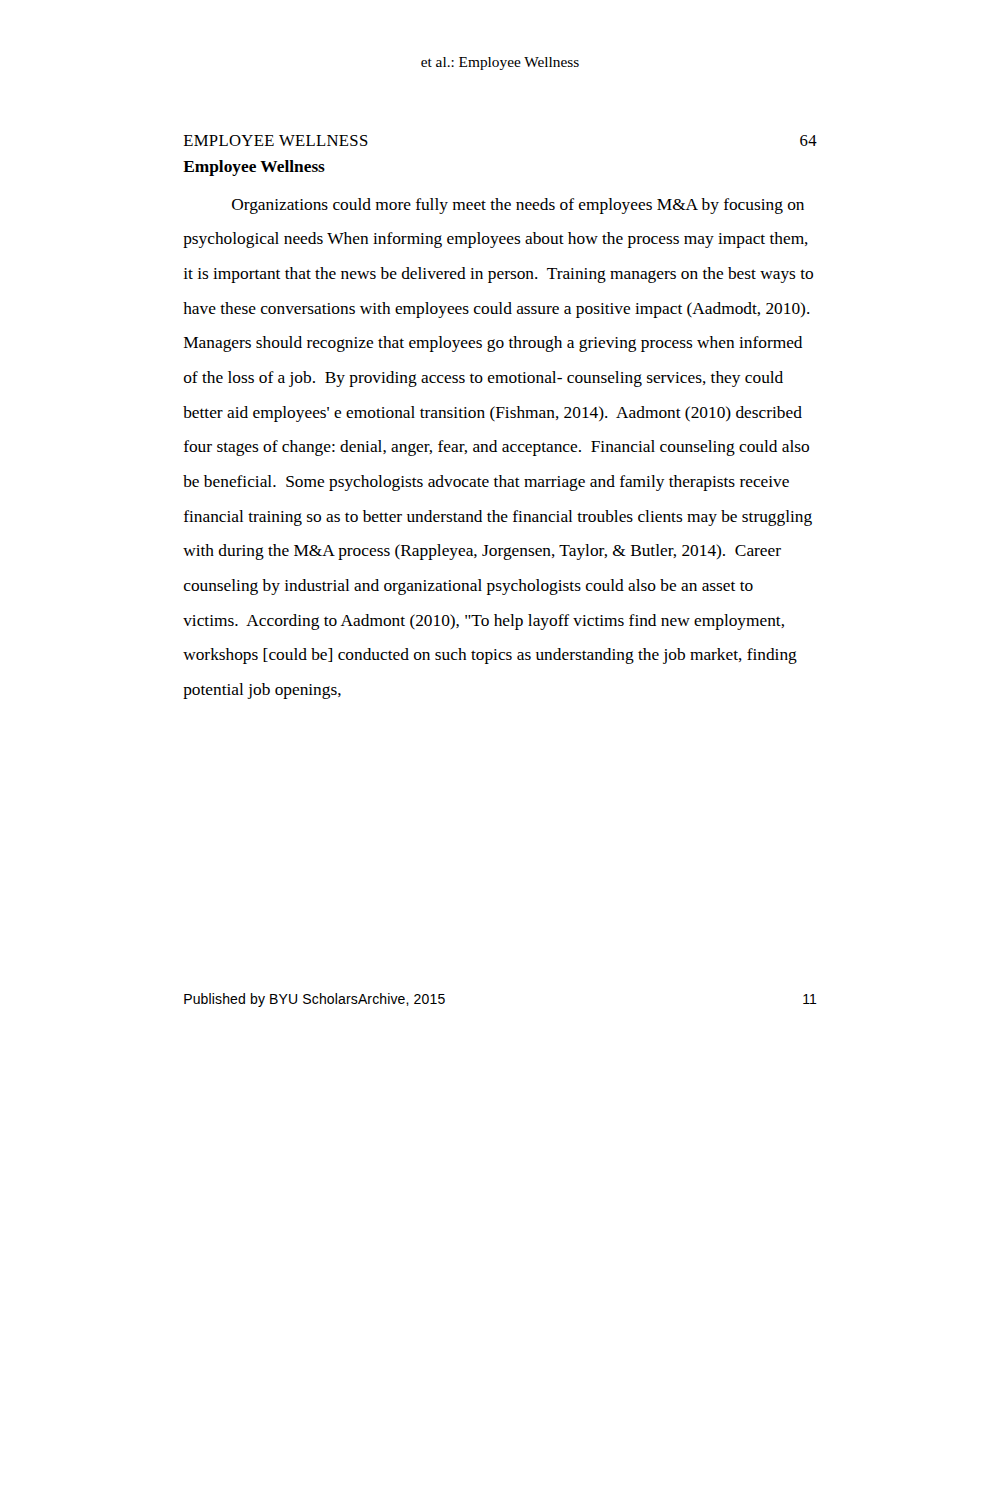et al.: Employee Wellness
Employee Wellness 64
Employee Wellness
Organizations could more fully meet the needs of employees M&A by focusing on psychological needs When informing employees about how the process may impact them, it is important that the news be delivered in person. Training managers on the best ways to have these conversations with employees could assure a positive impact (Aadmodt, 2010). Managers should recognize that employees go through a grieving process when informed of the loss of a job. By providing access to emotional- counseling services, they could better aid employees' e emotional transition (Fishman, 2014). Aadmont (2010) described four stages of change: denial, anger, fear, and acceptance. Financial counseling could also be beneficial. Some psychologists advocate that marriage and family therapists receive financial training so as to better understand the financial troubles clients may be struggling with during the M&A process (Rappleyea, Jorgensen, Taylor, & Butler, 2014). Career counseling by industrial and organizational psychologists could also be an asset to victims. According to Aadmont (2010), "To help layoff victims find new employment, workshops [could be] conducted on such topics as understanding the job market, finding potential job openings,
Published by BYU ScholarsArchive, 2015 11